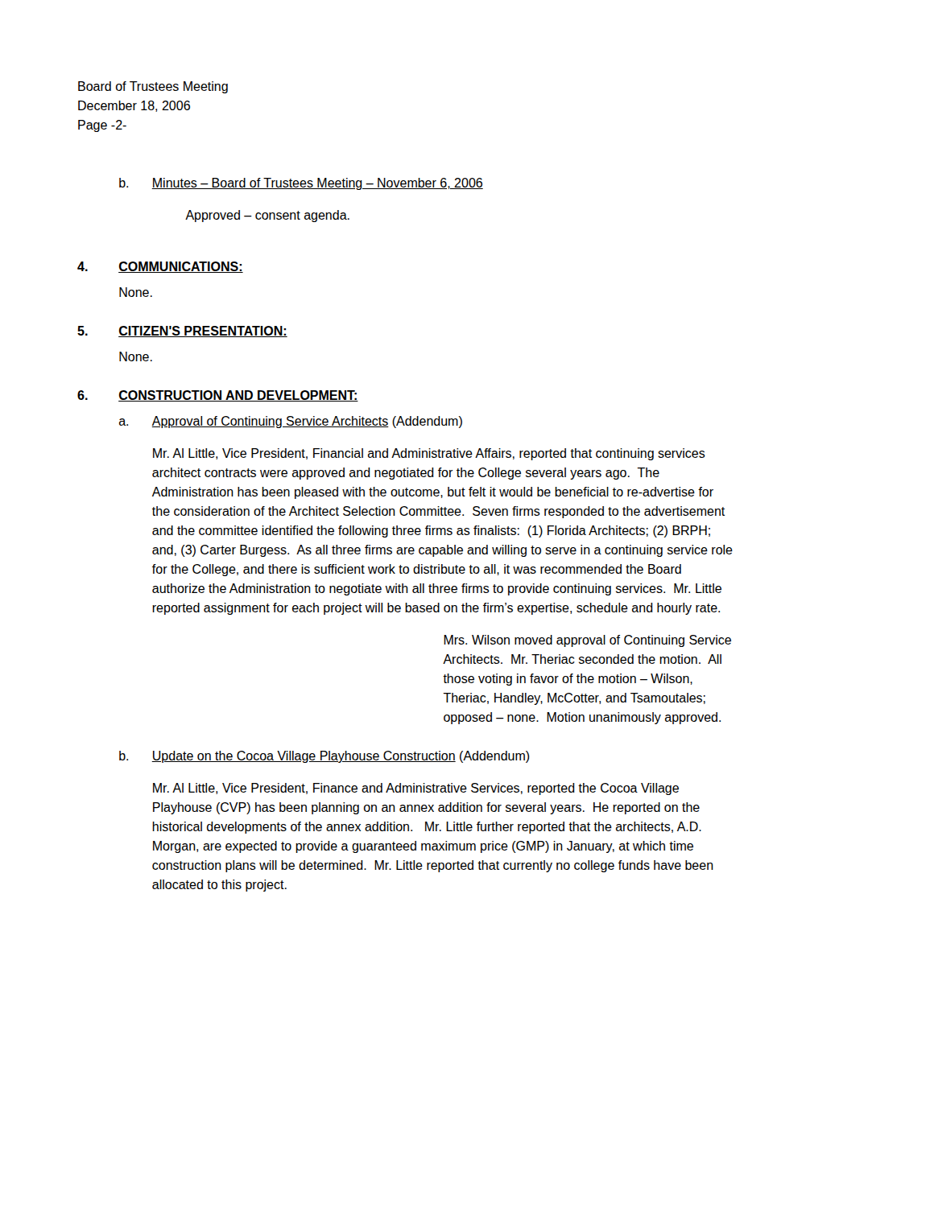Board of Trustees Meeting
December 18, 2006
Page -2-
b.
Minutes – Board of Trustees Meeting – November 6, 2006
Approved – consent agenda.
4.
COMMUNICATIONS:
None.
5.
CITIZEN'S PRESENTATION:
None.
6.
CONSTRUCTION AND DEVELOPMENT:
a.
Approval of Continuing Service Architects (Addendum)
Mr. Al Little, Vice President, Financial and Administrative Affairs, reported that continuing services architect contracts were approved and negotiated for the College several years ago. The Administration has been pleased with the outcome, but felt it would be beneficial to re-advertise for the consideration of the Architect Selection Committee. Seven firms responded to the advertisement and the committee identified the following three firms as finalists: (1) Florida Architects; (2) BRPH; and, (3) Carter Burgess. As all three firms are capable and willing to serve in a continuing service role for the College, and there is sufficient work to distribute to all, it was recommended the Board authorize the Administration to negotiate with all three firms to provide continuing services. Mr. Little reported assignment for each project will be based on the firm’s expertise, schedule and hourly rate.
Mrs. Wilson moved approval of Continuing Service Architects. Mr. Theriac seconded the motion. All those voting in favor of the motion – Wilson, Theriac, Handley, McCotter, and Tsamoutales; opposed – none. Motion unanimously approved.
b.
Update on the Cocoa Village Playhouse Construction (Addendum)
Mr. Al Little, Vice President, Finance and Administrative Services, reported the Cocoa Village Playhouse (CVP) has been planning on an annex addition for several years. He reported on the historical developments of the annex addition. Mr. Little further reported that the architects, A.D. Morgan, are expected to provide a guaranteed maximum price (GMP) in January, at which time construction plans will be determined. Mr. Little reported that currently no college funds have been allocated to this project.